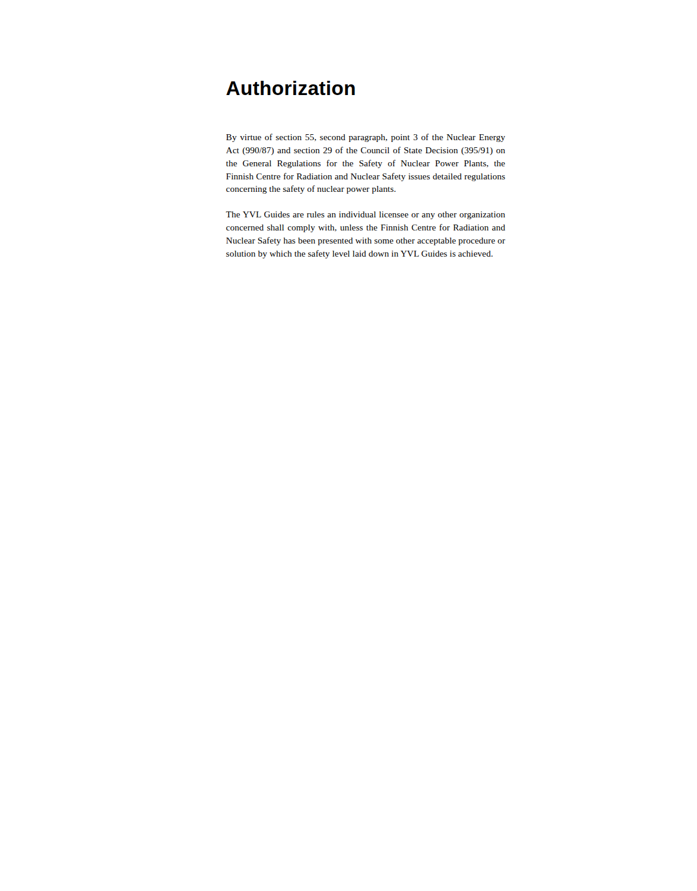Authorization
By virtue of section 55, second paragraph, point 3 of the Nuclear Energy Act (990/87) and section 29 of the Council of State Decision (395/91) on the General Regulations for the Safety of Nuclear Power Plants, the Finnish Centre for Radiation and Nuclear Safety issues detailed regulations concerning the safety of nuclear power plants.
The YVL Guides are rules an individual licensee or any other organization concerned shall comply with, unless the Finnish Centre for Radiation and Nuclear Safety has been presented with some other acceptable procedure or solution by which the safety level laid down in YVL Guides is achieved.